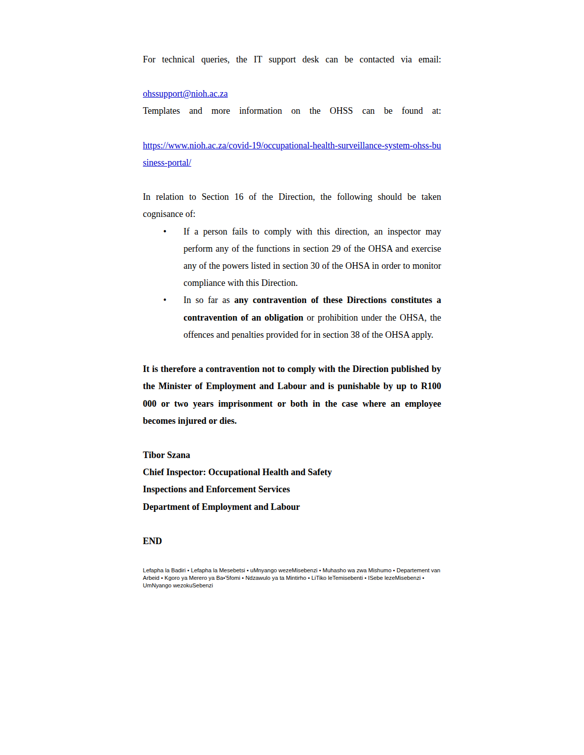For technical queries, the IT support desk can be contacted via email:
ohssupport@nioh.ac.za
Templates and more information on the OHSS can be found at:
https://www.nioh.ac.za/covid-19/occupational-health-surveillance-system-ohss-business-portal/
In relation to Section 16 of the Direction, the following should be taken cognisance of:
If a person fails to comply with this direction, an inspector may perform any of the functions in section 29 of the OHSA and exercise any of the powers listed in section 30 of the OHSA in order to monitor compliance with this Direction.
In so far as any contravention of these Directions constitutes a contravention of an obligation or prohibition under the OHSA, the offences and penalties provided for in section 38 of the OHSA apply.
It is therefore a contravention not to comply with the Direction published by the Minister of Employment and Labour and is punishable by up to R100 000 or two years imprisonment or both in the case where an employee becomes injured or dies.
Tibor Szana
Chief Inspector: Occupational Health and Safety
Inspections and Enforcement Services
Department of Employment and Labour
END
Lefapha la Badiri • Lefapha la Mesebetsi • uMnyango wezeMisebenzi • Muhasho wa zwa Mishumo • Departement van Arbeid • Kgoro ya Merero ya Ba•'5fomi • Ndzawulo ya ta Mintirho • LiTiko leTemisebenti • ISebe lezeMisebenzi • UmNyango wezokuSebenzi